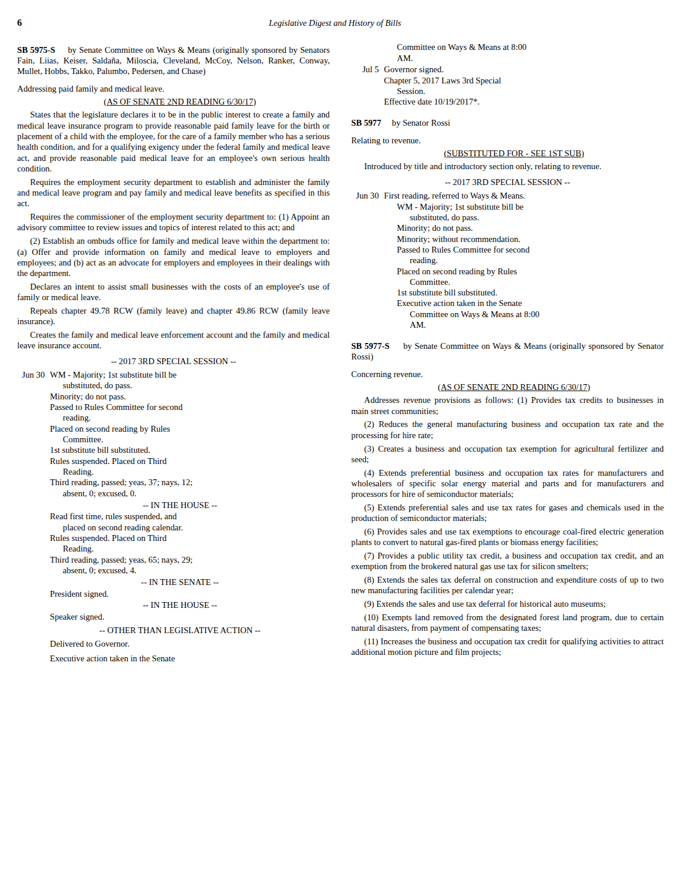6 Legislative Digest and History of Bills
SB 5975-S by Senate Committee on Ways & Means (originally sponsored by Senators Fain, Liias, Keiser, Saldaña, Miloscia, Cleveland, McCoy, Nelson, Ranker, Conway, Mullet, Hobbs, Takko, Palumbo, Pedersen, and Chase)
Addressing paid family and medical leave.
(AS OF SENATE 2ND READING 6/30/17)
States that the legislature declares it to be in the public interest to create a family and medical leave insurance program to provide reasonable paid family leave for the birth or placement of a child with the employee, for the care of a family member who has a serious health condition, and for a qualifying exigency under the federal family and medical leave act, and provide reasonable paid medical leave for an employee's own serious health condition.
Requires the employment security department to establish and administer the family and medical leave program and pay family and medical leave benefits as specified in this act.
Requires the commissioner of the employment security department to: (1) Appoint an advisory committee to review issues and topics of interest related to this act; and
(2) Establish an ombuds office for family and medical leave within the department to: (a) Offer and provide information on family and medical leave to employers and employees; and (b) act as an advocate for employers and employees in their dealings with the department.
Declares an intent to assist small businesses with the costs of an employee's use of family or medical leave.
Repeals chapter 49.78 RCW (family leave) and chapter 49.86 RCW (family leave insurance).
Creates the family and medical leave enforcement account and the family and medical leave insurance account.
-- 2017 3RD SPECIAL SESSION --
Jun 30
WM - Majority; 1st substitute bill besubstituted, do pass. Minority; do not pass. Passed to Rules Committee for second reading. Placed on second reading by Rules Committee. 1st substitute bill substituted. Rules suspended. Placed on Third Reading. Third reading, passed; yeas, 37; nays, 12; absent, 0; excused, 0.
-- IN THE HOUSE --
Read first time, rules suspended, andplaced on second reading calendar. Rules suspended. Placed on Third Reading. Third reading, passed; yeas, 65; nays, 29; absent, 0; excused, 4.
-- IN THE SENATE --
President signed.
-- IN THE HOUSE --
Speaker signed.
-- OTHER THAN LEGISLATIVE ACTION --
Delivered to Governor.
Executive action taken in the SenateCommittee on Ways & Means at 8:00 AM.
Jul 5
Governor signed.Chapter 5, 2017 Laws 3rd Special Session. Effective date 10/19/2017*.
SB 5977 by Senator Rossi
Relating to revenue.
(SUBSTITUTED FOR - SEE 1ST SUB)
Introduced by title and introductory section only, relating to revenue.
-- 2017 3RD SPECIAL SESSION --
Jun 30
First reading, referred to Ways & Means.WM - Majority; 1st substitute bill be substituted, do pass. Minority; do not pass. Minority; without recommendation. Passed to Rules Committee for second reading. Placed on second reading by Rules Committee. 1st substitute bill substituted. Executive action taken in the Senate Committee on Ways & Means at 8:00 AM.
SB 5977-S by Senate Committee on Ways & Means (originally sponsored by Senator Rossi)
Concerning revenue.
(AS OF SENATE 2ND READING 6/30/17)
Addresses revenue provisions as follows: (1) Provides tax credits to businesses in main street communities;
(2) Reduces the general manufacturing business and occupation tax rate and the processing for hire rate;
(3) Creates a business and occupation tax exemption for agricultural fertilizer and seed;
(4) Extends preferential business and occupation tax rates for manufacturers and wholesalers of specific solar energy material and parts and for manufacturers and processors for hire of semiconductor materials;
(5) Extends preferential sales and use tax rates for gases and chemicals used in the production of semiconductor materials;
(6) Provides sales and use tax exemptions to encourage coal-fired electric generation plants to convert to natural gas-fired plants or biomass energy facilities;
(7) Provides a public utility tax credit, a business and occupation tax credit, and an exemption from the brokered natural gas use tax for silicon smelters;
(8) Extends the sales tax deferral on construction and expenditure costs of up to two new manufacturing facilities per calendar year;
(9) Extends the sales and use tax deferral for historical auto museums;
(10) Exempts land removed from the designated forest land program, due to certain natural disasters, from payment of compensating taxes;
(11) Increases the business and occupation tax credit for qualifying activities to attract additional motion picture and film projects;